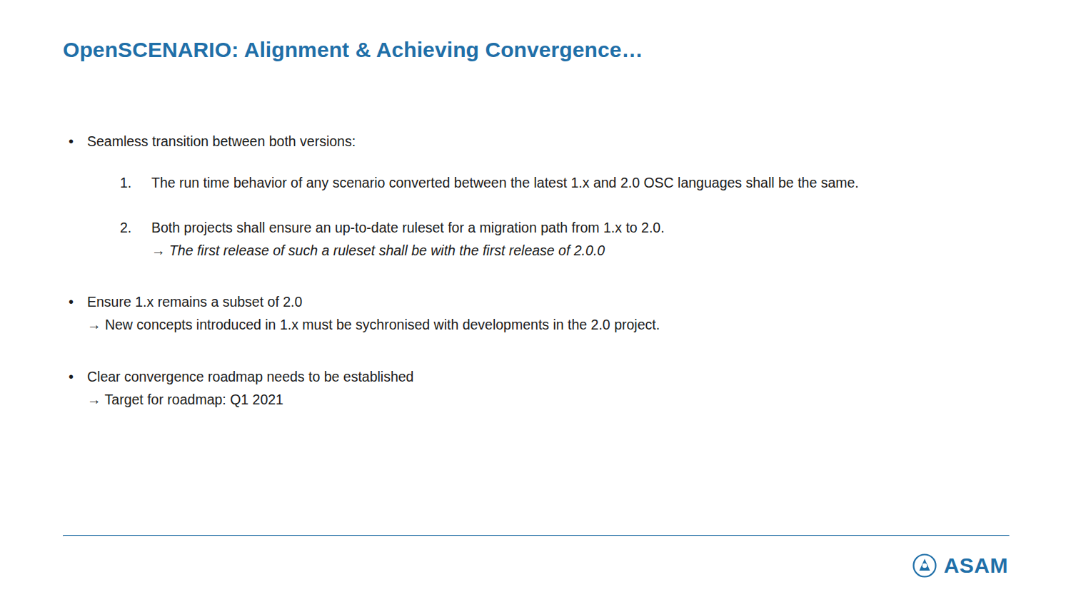OpenSCENARIO: Alignment & Achieving Convergence…
Seamless transition between both versions:
The run time behavior of any scenario converted between the latest 1.x and 2.0 OSC languages shall be the same.
Both projects shall ensure an up-to-date ruleset for a migration path from 1.x to 2.0. → The first release of such a ruleset shall be with the first release of 2.0.0
Ensure 1.x remains a subset of 2.0 → New concepts introduced in 1.x must be sychronised with developments in the 2.0 project.
Clear convergence roadmap needs to be established → Target for roadmap: Q1 2021
ASAM